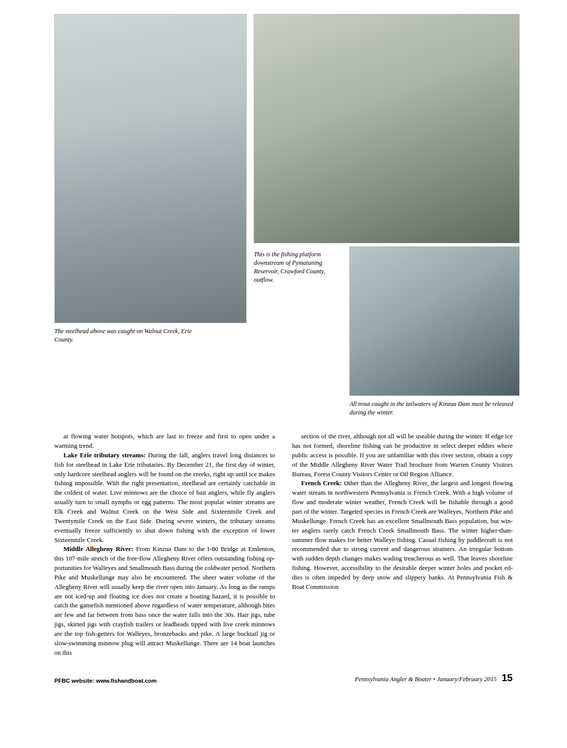The steelhead above was caught on Walnut Creek, Erie County.
This is the fishing platform downstream of Pymatuning Reservoir, Crawford County, outflow.
All trout caught in the tailwaters of Kinzua Dam must be released during the winter.
at flowing water hotspots, which are last to freeze and first to open under a warming trend.
Lake Erie tributary streams: During the fall, anglers travel long distances to fish for steelhead in Lake Erie tributaries. By December 21, the first day of winter, only hardcore steelhead anglers will be found on the creeks, right up until ice makes fishing impossible. With the right presentation, steelhead are certainly catchable in the coldest of water. Live minnows are the choice of bait anglers, while fly anglers usually turn to small nymphs or egg patterns. The most popular winter streams are Elk Creek and Walnut Creek on the West Side and Sixteenmile Creek and Twentymile Creek on the East Side. During severe winters, the tributary streams eventually freeze sufficiently to shut down fishing with the exception of lower Sixteenmile Creek.
Middle Allegheny River: From Kinzua Dam to the I-80 Bridge at Emlenton, this 107-mile stretch of the free-flow Allegheny River offers outstanding fishing opportunities for Walleyes and Smallmouth Bass during the coldwater period. Northern Pike and Muskellunge may also be encountered. The sheer water volume of the Allegheny River will usually keep the river open into January. As long as the ramps are not iced-up and floating ice does not create a boating hazard, it is possible to catch the gamefish mentioned above regardless of water temperature, although bites are few and far between from bass once the water falls into the 30s. Hair jigs, tube jigs, skirted jigs with crayfish trailers or leadheads tipped with live creek minnows are the top fish-getters for Walleyes, bronzebacks and pike. A large bucktail jig or slow-swimming minnow plug will attract Muskellunge. There are 14 boat launches on this
section of the river, although not all will be useable during the winter. If edge ice has not formed, shoreline fishing can be productive in select deeper eddies where public access is possible. If you are unfamiliar with this river section, obtain a copy of the Middle Allegheny River Water Trail brochure from Warren County Visitors Bureau, Forest County Visitors Center or Oil Region Alliance.
French Creek: Other than the Allegheny River, the largest and longest flowing water stream in northwestern Pennsylvania is French Creek. With a high volume of flow and moderate winter weather, French Creek will be fishable through a good part of the winter. Targeted species in French Creek are Walleyes, Northern Pike and Muskellunge. French Creek has an excellent Smallmouth Bass population, but winter anglers rarely catch French Creek Smallmouth Bass. The winter higher-than-summer flow makes for better Walleye fishing. Casual fishing by paddlecraft is not recommended due to strong current and dangerous strainers. An irregular bottom with sudden depth changes makes wading treacherous as well. That leaves shoreline fishing. However, accessibility to the desirable deeper winter holes and pocket eddies is often impeded by deep snow and slippery banks. At Pennsylvania Fish & Boat Commission
PFBC website: www.fishandboat.com
Pennsylvania Angler & Boater • January/February 2015 15